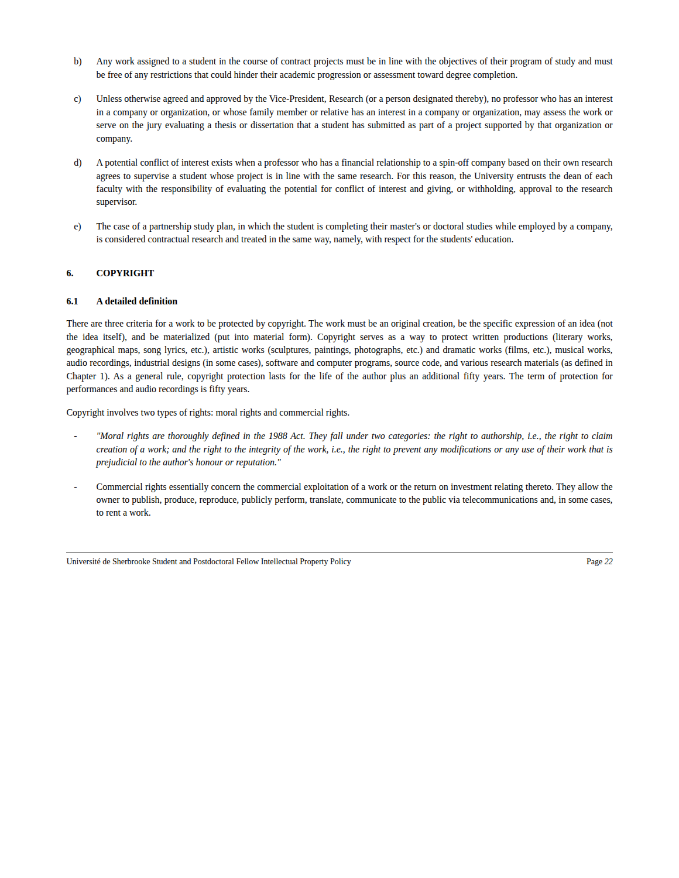b) Any work assigned to a student in the course of contract projects must be in line with the objectives of their program of study and must be free of any restrictions that could hinder their academic progression or assessment toward degree completion.
c) Unless otherwise agreed and approved by the Vice-President, Research (or a person designated thereby), no professor who has an interest in a company or organization, or whose family member or relative has an interest in a company or organization, may assess the work or serve on the jury evaluating a thesis or dissertation that a student has submitted as part of a project supported by that organization or company.
d) A potential conflict of interest exists when a professor who has a financial relationship to a spin-off company based on their own research agrees to supervise a student whose project is in line with the same research. For this reason, the University entrusts the dean of each faculty with the responsibility of evaluating the potential for conflict of interest and giving, or withholding, approval to the research supervisor.
e) The case of a partnership study plan, in which the student is completing their master's or doctoral studies while employed by a company, is considered contractual research and treated in the same way, namely, with respect for the students' education.
6. COPYRIGHT
6.1 A detailed definition
There are three criteria for a work to be protected by copyright. The work must be an original creation, be the specific expression of an idea (not the idea itself), and be materialized (put into material form). Copyright serves as a way to protect written productions (literary works, geographical maps, song lyrics, etc.), artistic works (sculptures, paintings, photographs, etc.) and dramatic works (films, etc.), musical works, audio recordings, industrial designs (in some cases), software and computer programs, source code, and various research materials (as defined in Chapter 1). As a general rule, copyright protection lasts for the life of the author plus an additional fifty years. The term of protection for performances and audio recordings is fifty years.
Copyright involves two types of rights: moral rights and commercial rights.
- "Moral rights are thoroughly defined in the 1988 Act. They fall under two categories: the right to authorship, i.e., the right to claim creation of a work; and the right to the integrity of the work, i.e., the right to prevent any modifications or any use of their work that is prejudicial to the author's honour or reputation."
- Commercial rights essentially concern the commercial exploitation of a work or the return on investment relating thereto. They allow the owner to publish, produce, reproduce, publicly perform, translate, communicate to the public via telecommunications and, in some cases, to rent a work.
Université de Sherbrooke Student and Postdoctoral Fellow Intellectual Property Policy
Page 22